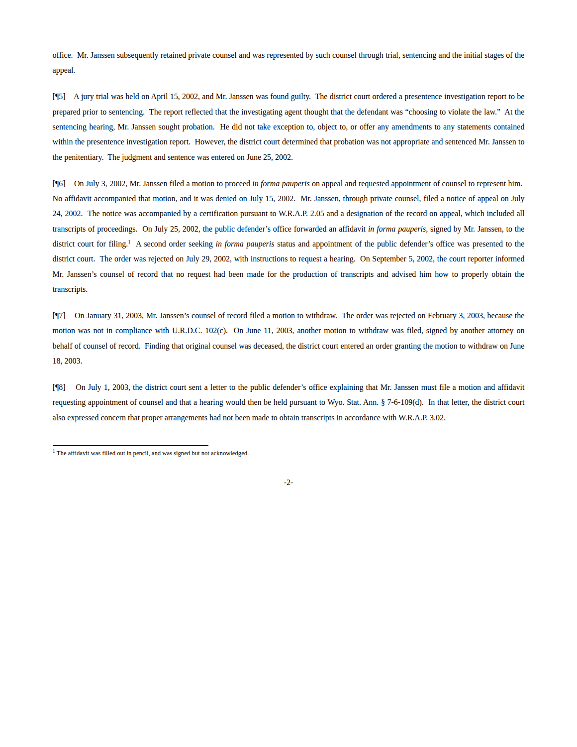office. Mr. Janssen subsequently retained private counsel and was represented by such counsel through trial, sentencing and the initial stages of the appeal.
[¶5] A jury trial was held on April 15, 2002, and Mr. Janssen was found guilty. The district court ordered a presentence investigation report to be prepared prior to sentencing. The report reflected that the investigating agent thought that the defendant was “choosing to violate the law.” At the sentencing hearing, Mr. Janssen sought probation. He did not take exception to, object to, or offer any amendments to any statements contained within the presentence investigation report. However, the district court determined that probation was not appropriate and sentenced Mr. Janssen to the penitentiary. The judgment and sentence was entered on June 25, 2002.
[¶6] On July 3, 2002, Mr. Janssen filed a motion to proceed in forma pauperis on appeal and requested appointment of counsel to represent him. No affidavit accompanied that motion, and it was denied on July 15, 2002. Mr. Janssen, through private counsel, filed a notice of appeal on July 24, 2002. The notice was accompanied by a certification pursuant to W.R.A.P. 2.05 and a designation of the record on appeal, which included all transcripts of proceedings. On July 25, 2002, the public defender’s office forwarded an affidavit in forma pauperis, signed by Mr. Janssen, to the district court for filing.1 A second order seeking in forma pauperis status and appointment of the public defender’s office was presented to the district court. The order was rejected on July 29, 2002, with instructions to request a hearing. On September 5, 2002, the court reporter informed Mr. Janssen’s counsel of record that no request had been made for the production of transcripts and advised him how to properly obtain the transcripts.
[¶7] On January 31, 2003, Mr. Janssen’s counsel of record filed a motion to withdraw. The order was rejected on February 3, 2003, because the motion was not in compliance with U.R.D.C. 102(c). On June 11, 2003, another motion to withdraw was filed, signed by another attorney on behalf of counsel of record. Finding that original counsel was deceased, the district court entered an order granting the motion to withdraw on June 18, 2003.
[¶8] On July 1, 2003, the district court sent a letter to the public defender’s office explaining that Mr. Janssen must file a motion and affidavit requesting appointment of counsel and that a hearing would then be held pursuant to Wyo. Stat. Ann. § 7-6-109(d). In that letter, the district court also expressed concern that proper arrangements had not been made to obtain transcripts in accordance with W.R.A.P. 3.02.
1 The affidavit was filled out in pencil, and was signed but not acknowledged.
-2-